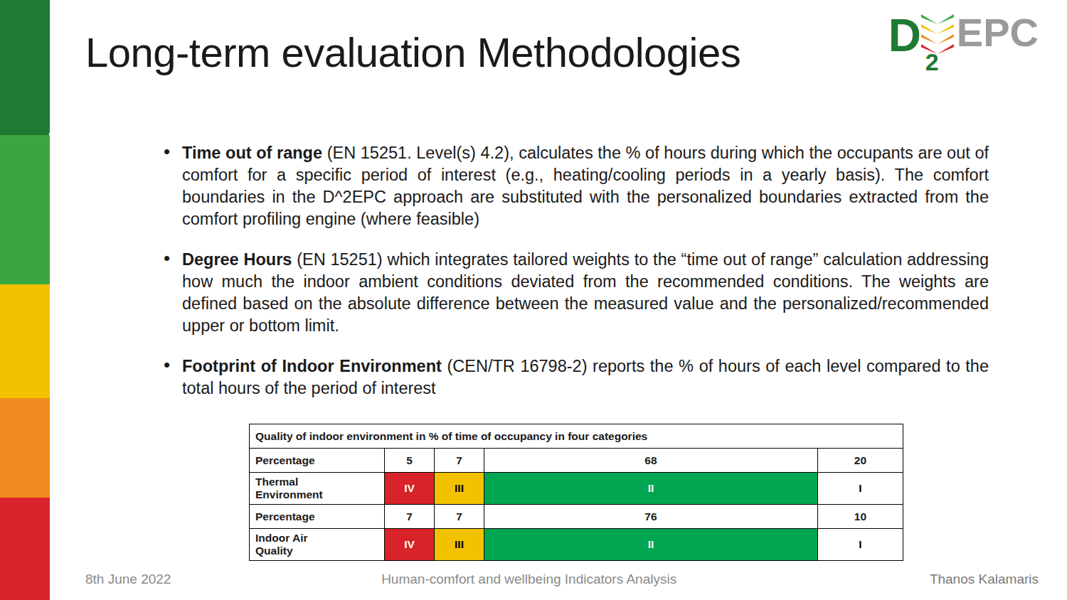D EPC 2
Long-term evaluation Methodologies
Time out of range (EN 15251. Level(s) 4.2), calculates the % of hours during which the occupants are out of comfort for a specific period of interest (e.g., heating/cooling periods in a yearly basis). The comfort boundaries in the D^2EPC approach are substituted with the personalized boundaries extracted from the comfort profiling engine (where feasible)
Degree Hours (EN 15251) which integrates tailored weights to the “time out of range” calculation addressing how much the indoor ambient conditions deviated from the recommended conditions. The weights are defined based on the absolute difference between the measured value and the personalized/recommended upper or bottom limit.
Footprint of Indoor Environment (CEN/TR 16798-2) reports the % of hours of each level compared to the total hours of the period of interest
| Quality of indoor environment in % of time of occupancy in four categories |
| Percentage | 5 | 7 | 68 | 20 |
| Thermal Environment | IV | III | II | I |
| Percentage | 7 | 7 | 76 | 10 |
| Indoor Air Quality | IV | III | II | I |
8th June 2022
Human-comfort and wellbeing Indicators Analysis
Thanos Kalamaris